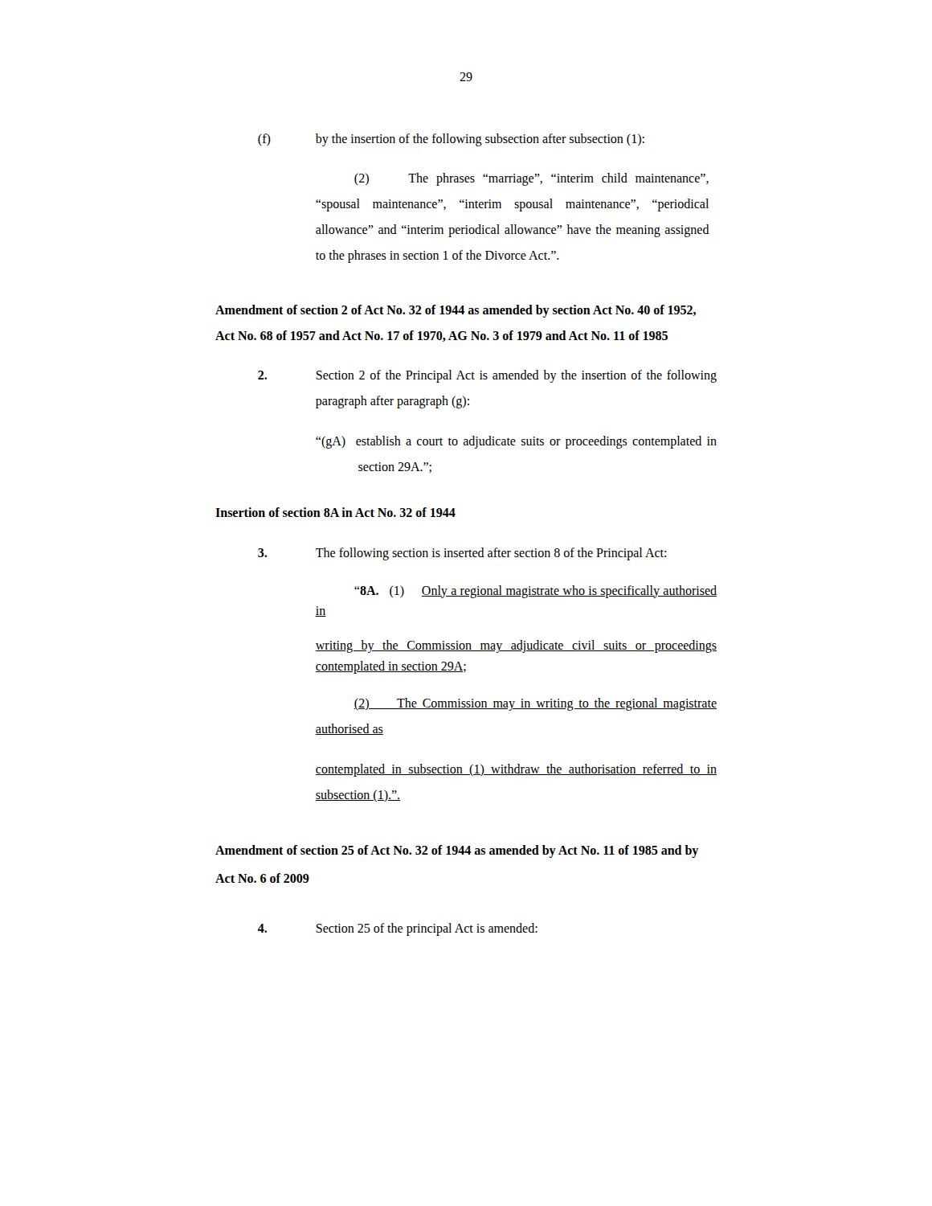29
(f) by the insertion of the following subsection after subsection (1):
(2) The phrases “marriage”, “interim child maintenance”, “spousal maintenance”, “interim spousal maintenance”, “periodical allowance” and “interim periodical allowance” have the meaning assigned to the phrases in section 1 of the Divorce Act.”.
Amendment of section 2 of Act No. 32 of 1944 as amended by section Act No. 40 of 1952, Act No. 68 of 1957 and Act No. 17 of 1970, AG No. 3 of 1979 and Act No. 11 of 1985
2. Section 2 of the Principal Act is amended by the insertion of the following paragraph after paragraph (g):
“(gA) establish a court to adjudicate suits or proceedings contemplated in section 29A.”;
Insertion of section 8A in Act No. 32 of 1944
3. The following section is inserted after section 8 of the Principal Act:
“8A. (1) Only a regional magistrate who is specifically authorised in
writing by the Commission may adjudicate civil suits or proceedings contemplated in section 29A;
(2) The Commission may in writing to the regional magistrate authorised as
contemplated in subsection (1) withdraw the authorisation referred to in subsection (1).”.
Amendment of section 25 of Act No. 32 of 1944 as amended by Act No. 11 of 1985 and by Act No. 6 of 2009
4. Section 25 of the principal Act is amended: